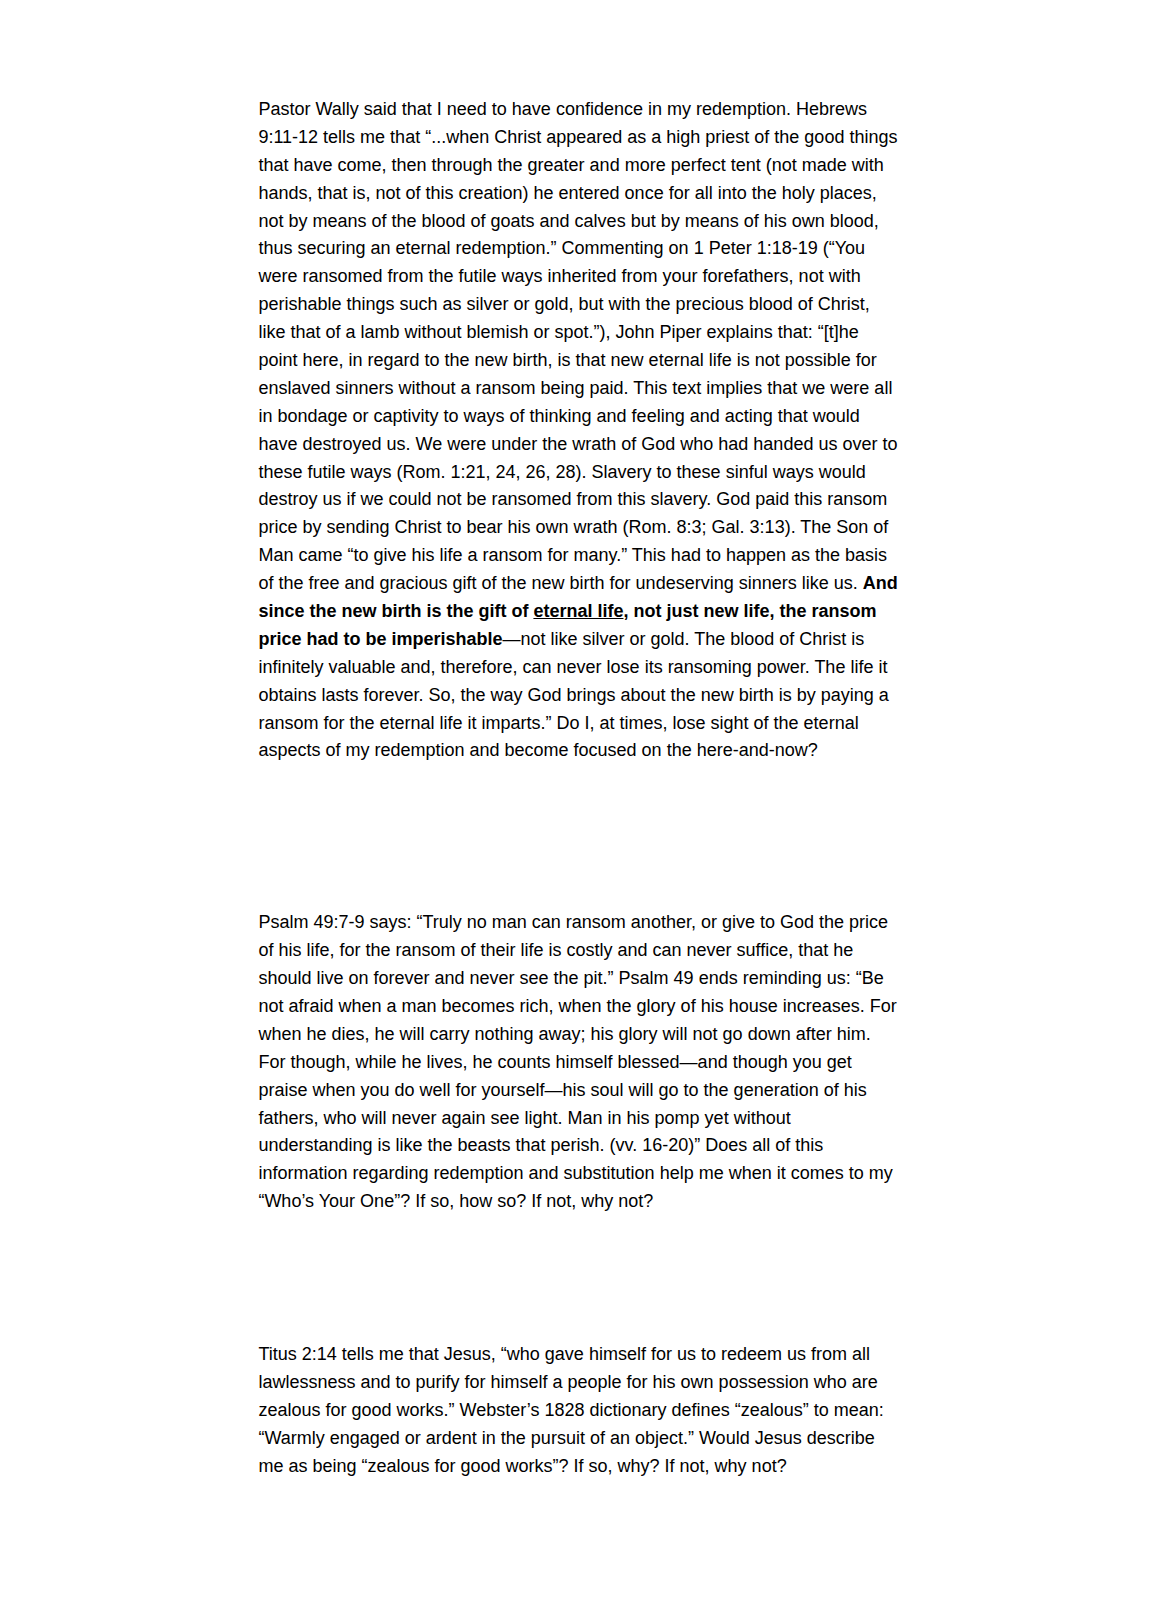Pastor Wally said that I need to have confidence in my redemption. Hebrews 9:11-12 tells me that “...when Christ appeared as a high priest of the good things that have come, then through the greater and more perfect tent (not made with hands, that is, not of this creation) he entered once for all into the holy places, not by means of the blood of goats and calves but by means of his own blood, thus securing an eternal redemption.” Commenting on 1 Peter 1:18-19 (“You were ransomed from the futile ways inherited from your forefathers, not with perishable things such as silver or gold, but with the precious blood of Christ, like that of a lamb without blemish or spot.”), John Piper explains that: “[t]he point here, in regard to the new birth, is that new eternal life is not possible for enslaved sinners without a ransom being paid. This text implies that we were all in bondage or captivity to ways of thinking and feeling and acting that would have destroyed us. We were under the wrath of God who had handed us over to these futile ways (Rom. 1:21, 24, 26, 28). Slavery to these sinful ways would destroy us if we could not be ransomed from this slavery. God paid this ransom price by sending Christ to bear his own wrath (Rom. 8:3; Gal. 3:13). The Son of Man came “to give his life a ransom for many.” This had to happen as the basis of the free and gracious gift of the new birth for undeserving sinners like us. And since the new birth is the gift of eternal life, not just new life, the ransom price had to be imperishable—not like silver or gold. The blood of Christ is infinitely valuable and, therefore, can never lose its ransoming power. The life it obtains lasts forever. So, the way God brings about the new birth is by paying a ransom for the eternal life it imparts.” Do I, at times, lose sight of the eternal aspects of my redemption and become focused on the here-and-now?
Psalm 49:7-9 says: “Truly no man can ransom another, or give to God the price of his life, for the ransom of their life is costly and can never suffice, that he should live on forever and never see the pit.” Psalm 49 ends reminding us: “Be not afraid when a man becomes rich, when the glory of his house increases. For when he dies, he will carry nothing away; his glory will not go down after him. For though, while he lives, he counts himself blessed—and though you get praise when you do well for yourself—his soul will go to the generation of his fathers, who will never again see light. Man in his pomp yet without understanding is like the beasts that perish. (vv. 16-20)” Does all of this information regarding redemption and substitution help me when it comes to my “Who’s Your One”? If so, how so? If not, why not?
Titus 2:14 tells me that Jesus, “who gave himself for us to redeem us from all lawlessness and to purify for himself a people for his own possession who are zealous for good works.” Webster’s 1828 dictionary defines “zealous” to mean: “Warmly engaged or ardent in the pursuit of an object.” Would Jesus describe me as being “zealous for good works”? If so, why? If not, why not?